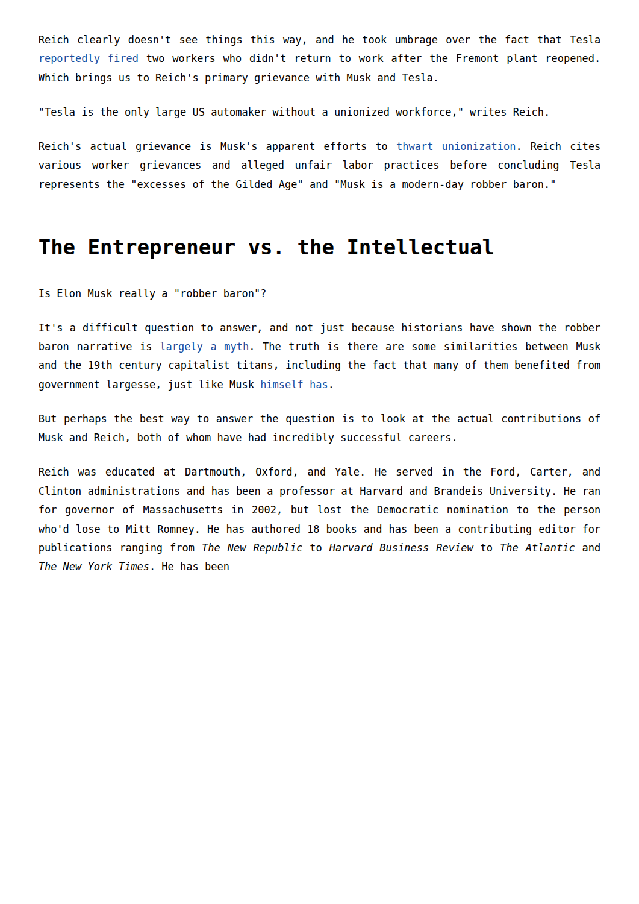Reich clearly doesn't see things this way, and he took umbrage over the fact that Tesla reportedly fired two workers who didn't return to work after the Fremont plant reopened. Which brings us to Reich's primary grievance with Musk and Tesla.
"Tesla is the only large US automaker without a unionized workforce," writes Reich.
Reich's actual grievance is Musk's apparent efforts to thwart unionization. Reich cites various worker grievances and alleged unfair labor practices before concluding Tesla represents the "excesses of the Gilded Age" and "Musk is a modern-day robber baron."
The Entrepreneur vs. the Intellectual
Is Elon Musk really a "robber baron"?
It's a difficult question to answer, and not just because historians have shown the robber baron narrative is largely a myth. The truth is there are some similarities between Musk and the 19th century capitalist titans, including the fact that many of them benefited from government largesse, just like Musk himself has.
But perhaps the best way to answer the question is to look at the actual contributions of Musk and Reich, both of whom have had incredibly successful careers.
Reich was educated at Dartmouth, Oxford, and Yale. He served in the Ford, Carter, and Clinton administrations and has been a professor at Harvard and Brandeis University. He ran for governor of Massachusetts in 2002, but lost the Democratic nomination to the person who'd lose to Mitt Romney. He has authored 18 books and has been a contributing editor for publications ranging from The New Republic to Harvard Business Review to The Atlantic and The New York Times. He has been